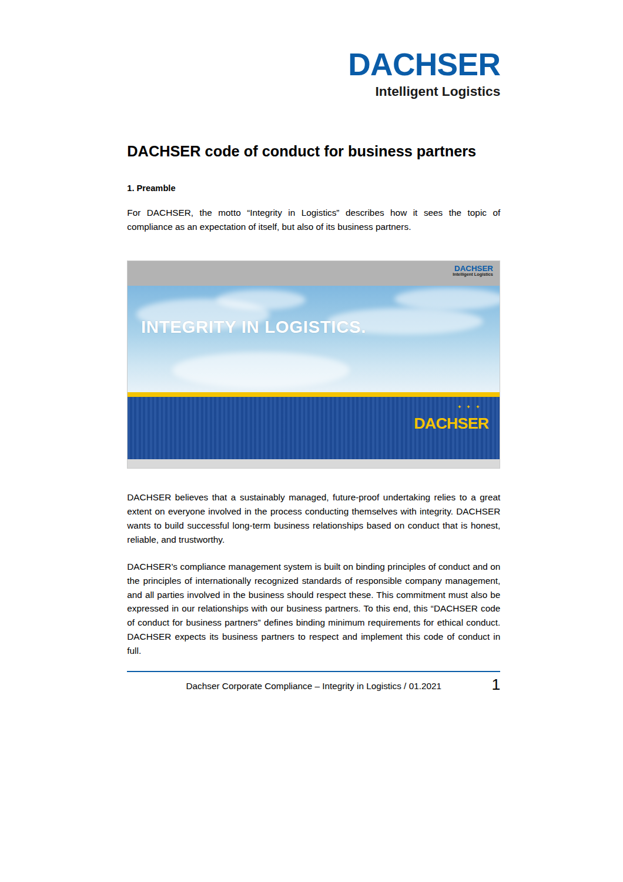DACHSER Intelligent Logistics
DACHSER code of conduct for business partners
1. Preamble
For DACHSER, the motto “Integrity in Logistics” describes how it sees the topic of compliance as an expectation of itself, but also of its business partners.
DACHSER Intelligent Logistics
INTEGRITY IN LOGISTICS.
✦ ✦ ✦
DACHSER
DACHSER believes that a sustainably managed, future-proof undertaking relies to a great extent on everyone involved in the process conducting themselves with integrity. DACHSER wants to build successful long-term business relationships based on conduct that is honest, reliable, and trustworthy.
DACHSER’s compliance management system is built on binding principles of conduct and on the principles of internationally recognized standards of responsible company management, and all parties involved in the business should respect these. This commitment must also be expressed in our relationships with our business partners. To this end, this “DACHSER code of conduct for business partners” defines binding minimum requirements for ethical conduct. DACHSER expects its business partners to respect and implement this code of conduct in full.
Dachser Corporate Compliance – Integrity in Logistics / 01.2021 1